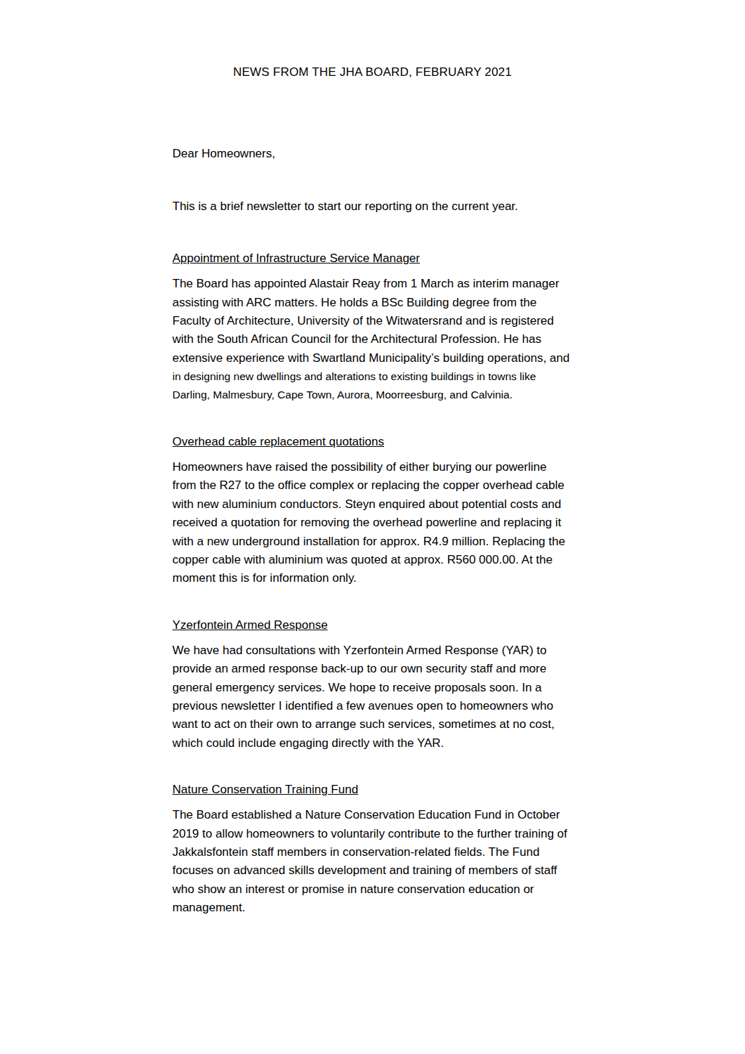NEWS FROM THE JHA BOARD, FEBRUARY 2021
Dear Homeowners,
This is a brief newsletter to start our reporting on the current year.
Appointment of Infrastructure Service Manager
The Board has appointed Alastair Reay from 1 March as interim manager assisting with ARC matters. He holds a BSc Building degree from the Faculty of Architecture, University of the Witwatersrand and is registered with the South African Council for the Architectural Profession. He has extensive experience with Swartland Municipality’s building operations, and in designing new dwellings and alterations to existing buildings in towns like Darling, Malmesbury, Cape Town, Aurora, Moorreesburg, and Calvinia.
Overhead cable replacement quotations
Homeowners have raised the possibility of either burying our powerline from the R27 to the office complex or replacing the copper overhead cable with new aluminium conductors. Steyn enquired about potential costs and received a quotation for removing the overhead powerline and replacing it with a new underground installation for approx. R4.9 million. Replacing the copper cable with aluminium was quoted at approx. R560 000.00. At the moment this is for information only.
Yzerfontein Armed Response
We have had consultations with Yzerfontein Armed Response (YAR) to provide an armed response back-up to our own security staff and more general emergency services. We hope to receive proposals soon. In a previous newsletter I identified a few avenues open to homeowners who want to act on their own to arrange such services, sometimes at no cost, which could include engaging directly with the YAR.
Nature Conservation Training Fund
The Board established a Nature Conservation Education Fund in October 2019 to allow homeowners to voluntarily contribute to the further training of Jakkalsfontein staff members in conservation-related fields. The Fund focuses on advanced skills development and training of members of staff who show an interest or promise in nature conservation education or management.